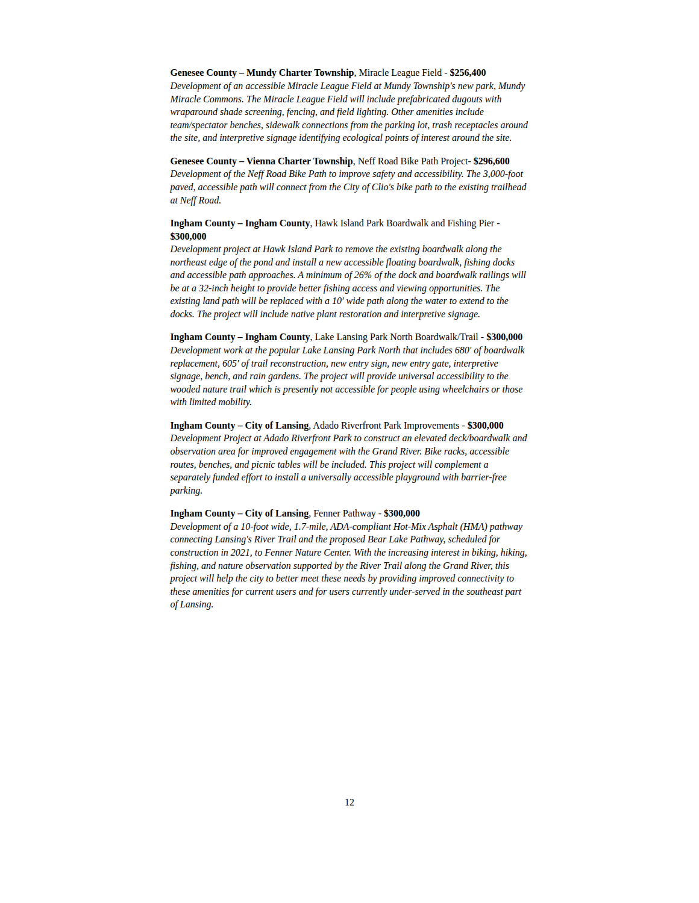Genesee County – Mundy Charter Township, Miracle League Field - $256,400
Development of an accessible Miracle League Field at Mundy Township's new park, Mundy Miracle Commons. The Miracle League Field will include prefabricated dugouts with wraparound shade screening, fencing, and field lighting. Other amenities include team/spectator benches, sidewalk connections from the parking lot, trash receptacles around the site, and interpretive signage identifying ecological points of interest around the site.
Genesee County – Vienna Charter Township, Neff Road Bike Path Project- $296,600
Development of the Neff Road Bike Path to improve safety and accessibility. The 3,000-foot paved, accessible path will connect from the City of Clio's bike path to the existing trailhead at Neff Road.
Ingham County – Ingham County, Hawk Island Park Boardwalk and Fishing Pier - $300,000
Development project at Hawk Island Park to remove the existing boardwalk along the northeast edge of the pond and install a new accessible floating boardwalk, fishing docks and accessible path approaches. A minimum of 26% of the dock and boardwalk railings will be at a 32-inch height to provide better fishing access and viewing opportunities. The existing land path will be replaced with a 10' wide path along the water to extend to the docks. The project will include native plant restoration and interpretive signage.
Ingham County – Ingham County, Lake Lansing Park North Boardwalk/Trail - $300,000
Development work at the popular Lake Lansing Park North that includes 680' of boardwalk replacement, 605' of trail reconstruction, new entry sign, new entry gate, interpretive signage, bench, and rain gardens. The project will provide universal accessibility to the wooded nature trail which is presently not accessible for people using wheelchairs or those with limited mobility.
Ingham County – City of Lansing, Adado Riverfront Park Improvements - $300,000
Development Project at Adado Riverfront Park to construct an elevated deck/boardwalk and observation area for improved engagement with the Grand River. Bike racks, accessible routes, benches, and picnic tables will be included. This project will complement a separately funded effort to install a universally accessible playground with barrier-free parking.
Ingham County – City of Lansing, Fenner Pathway - $300,000
Development of a 10-foot wide, 1.7-mile, ADA-compliant Hot-Mix Asphalt (HMA) pathway connecting Lansing's River Trail and the proposed Bear Lake Pathway, scheduled for construction in 2021, to Fenner Nature Center. With the increasing interest in biking, hiking, fishing, and nature observation supported by the River Trail along the Grand River, this project will help the city to better meet these needs by providing improved connectivity to these amenities for current users and for users currently under-served in the southeast part of Lansing.
12